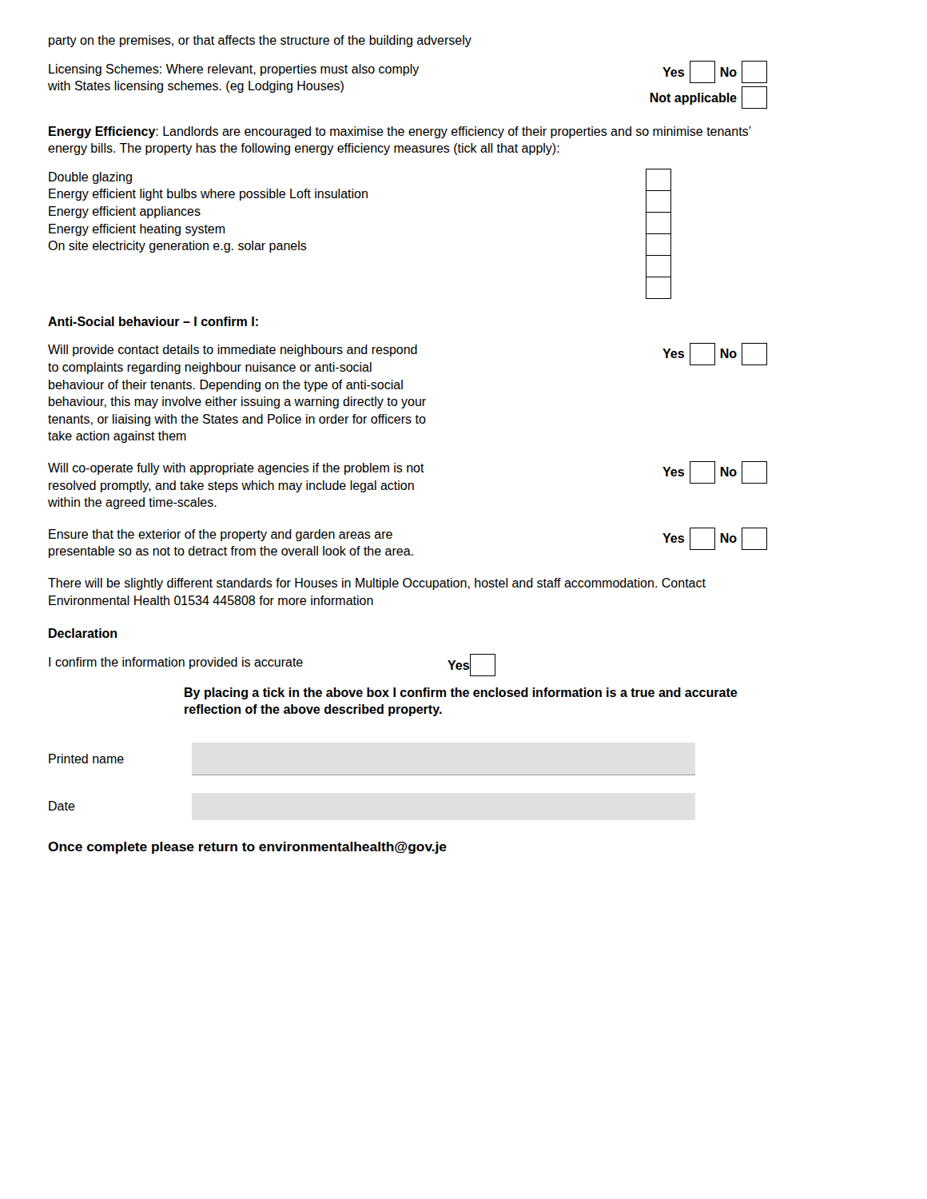party on the premises, or that affects the structure of the building adversely
Licensing Schemes: Where relevant, properties must also comply with States licensing schemes. (eg Lodging Houses)
Yes No
Not applicable
Energy Efficiency: Landlords are encouraged to maximise the energy efficiency of their properties and so minimise tenants’ energy bills. The property has the following energy efficiency measures (tick all that apply):
Double glazing
Energy efficient light bulbs where possible Loft insulation
Energy efficient appliances
Energy efficient heating system
On site electricity generation e.g. solar panels
Anti-Social behaviour – I confirm I:
Will provide contact details to immediate neighbours and respond to complaints regarding neighbour nuisance or anti-social behaviour of their tenants. Depending on the type of anti-social behaviour, this may involve either issuing a warning directly to your tenants, or liaising with the States and Police in order for officers to take action against them
Yes No
Will co-operate fully with appropriate agencies if the problem is not resolved promptly, and take steps which may include legal action within the agreed time-scales.
Yes No
Ensure that the exterior of the property and garden areas are presentable so as not to detract from the overall look of the area.
Yes No
There will be slightly different standards for Houses in Multiple Occupation, hostel and staff accommodation. Contact Environmental Health 01534 445808 for more information
Declaration
I confirm the information provided is accurate
Yes
By placing a tick in the above box I confirm the enclosed information is a true and accurate reflection of the above described property.
Printed name
Date
Once complete please return to environmentalhealth@gov.je